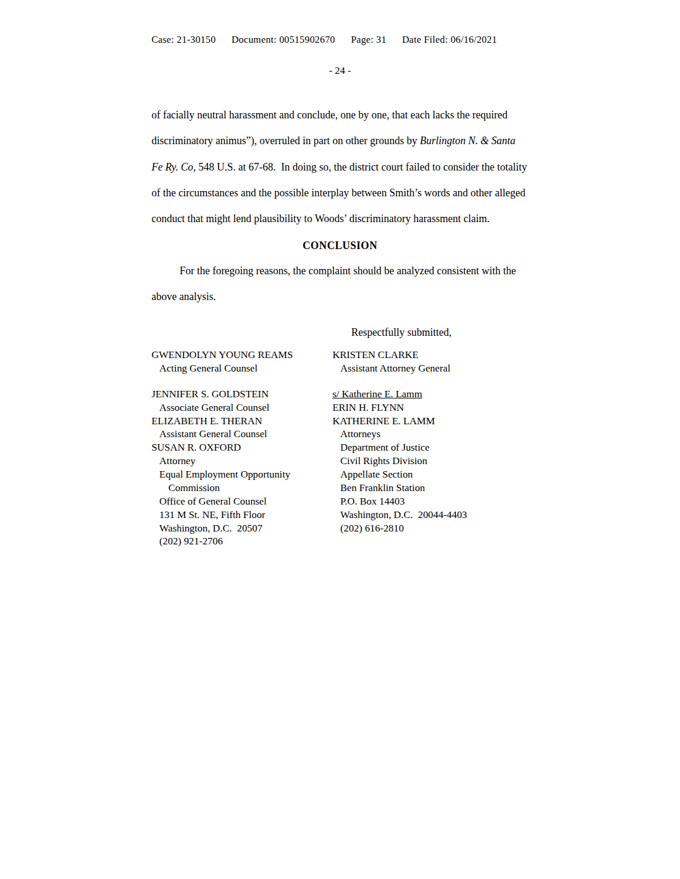Case: 21-30150 Document: 00515902670 Page: 31 Date Filed: 06/16/2021
- 24 -
of facially neutral harassment and conclude, one by one, that each lacks the required discriminatory animus”), overruled in part on other grounds by Burlington N. & Santa Fe Ry. Co, 548 U.S. at 67-68. In doing so, the district court failed to consider the totality of the circumstances and the possible interplay between Smith’s words and other alleged conduct that might lend plausibility to Woods’ discriminatory harassment claim.
CONCLUSION
For the foregoing reasons, the complaint should be analyzed consistent with the above analysis.
Respectfully submitted,
| GWENDOLYN YOUNG REAMS Acting General Counsel | KRISTEN CLARKE Assistant Attorney General |
| JENNIFER S. GOLDSTEIN Associate General Counsel ELIZABETH E. THERAN Assistant General Counsel SUSAN R. OXFORD Attorney Equal Employment Opportunity Commission Office of General Counsel 131 M St. NE, Fifth Floor Washington, D.C. 20507 (202) 921-2706 | s/ Katherine E. Lamm ERIN H. FLYNN KATHERINE E. LAMM Attorneys Department of Justice Civil Rights Division Appellate Section Ben Franklin Station P.O. Box 14403 Washington, D.C. 20044-4403 (202) 616-2810 |